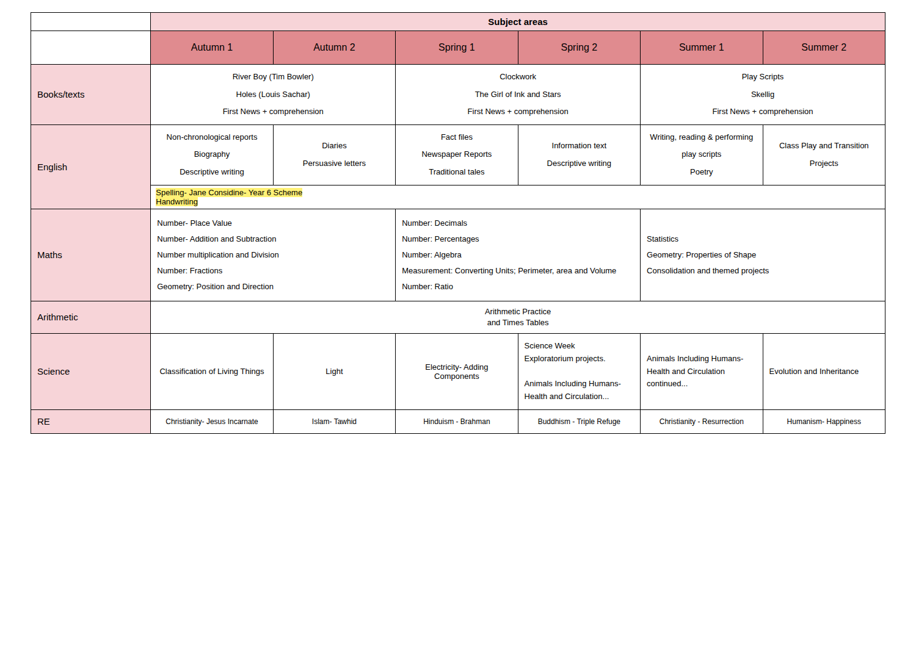| | Subject areas |
| | Autumn 1 | Autumn 2 | Spring 1 | Spring 2 | Summer 1 | Summer 2 |
| Books/texts | River Boy (Tim Bowler) Holes (Louis Sachar) First News + comprehension | Clockwork The Girl of Ink and Stars First News + comprehension | Play Scripts Skellig First News + comprehension |
| English | Non-chronological reports Biography Descriptive writing | Diaries Persuasive letters | Fact files Newspaper Reports Traditional tales | Information text Descriptive writing | Writing, reading & performing play scripts Poetry | Class Play and Transition Projects |
| Spelling- Jane Considine- Year 6 Scheme Handwriting |
| Maths | Number- Place Value Number- Addition and Subtraction Number multiplication and Division Number: Fractions Geometry: Position and Direction | Number: Decimals Number: Percentages Number: Algebra Measurement: Converting Units; Perimeter, area and Volume Number: Ratio | Statistics Geometry: Properties of Shape Consolidation and themed projects |
| Arithmetic | Arithmetic Practice and Times Tables |
| Science | Classification of Living Things | Light | Electricity- Adding Components | Science Week Exploratorium projects. Animals Including Humans- Health and Circulation... | Animals Including Humans- Health and Circulation continued... | Evolution and Inheritance |
| RE | Christianity- Jesus Incarnate | Islam- Tawhid | Hinduism - Brahman | Buddhism - Triple Refuge | Christianity - Resurrection | Humanism- Happiness |